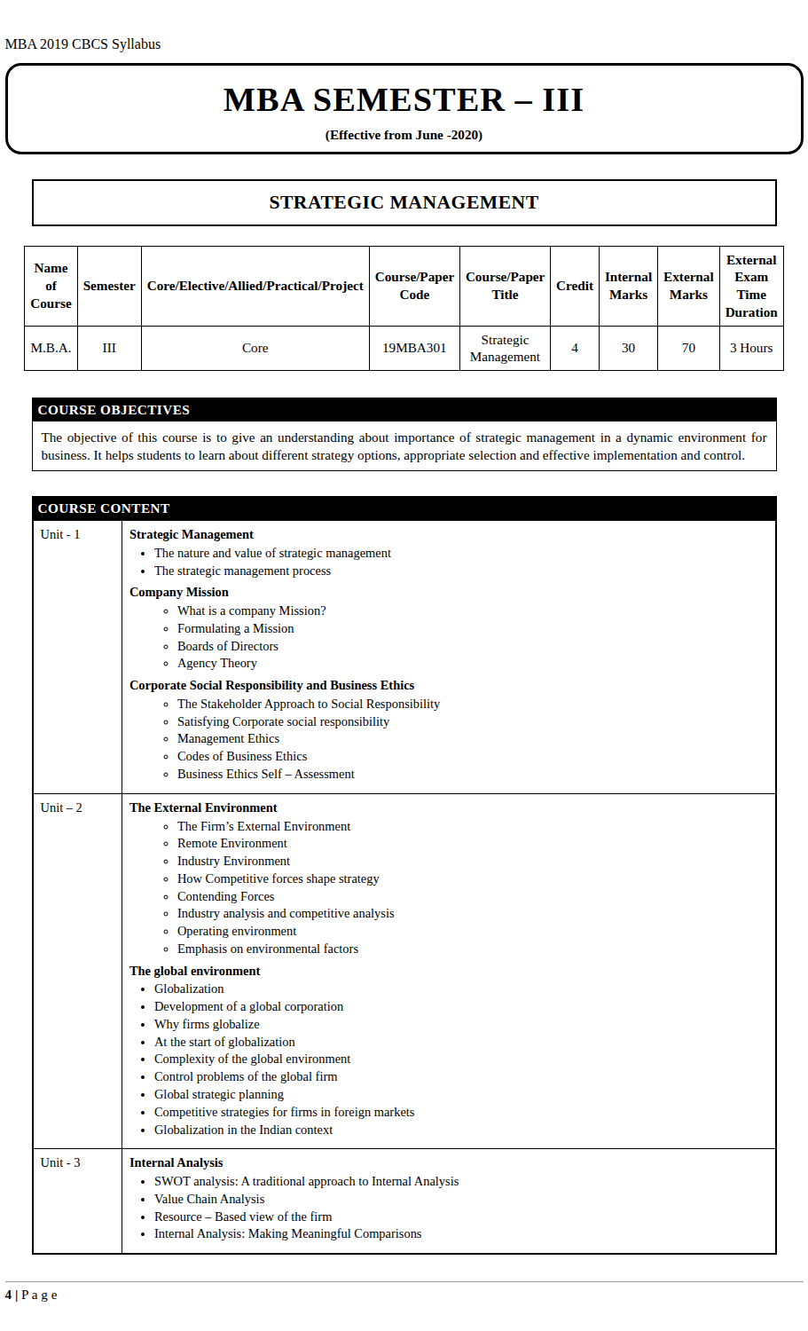MBA 2019 CBCS Syllabus
MBA SEMESTER – III
(Effective from June -2020)
STRATEGIC MANAGEMENT
| Name of Course | Semester | Core/Elective/Allied/Practical/Project | Course/Paper Code | Course/Paper Title | Credit | Internal Marks | External Marks | External Exam Time Duration |
| --- | --- | --- | --- | --- | --- | --- | --- | --- |
| M.B.A. | III | Core | 19MBA301 | Strategic Management | 4 | 30 | 70 | 3 Hours |
COURSE OBJECTIVES
The objective of this course is to give an understanding about importance of strategic management in a dynamic environment for business. It helps students to learn about different strategy options, appropriate selection and effective implementation and control.
COURSE CONTENT
| Unit - 1 | Strategic Management The nature and value of strategic management The strategic management process Company Mission What is a company Mission? Formulating a Mission Boards of Directors Agency Theory Corporate Social Responsibility and Business Ethics The Stakeholder Approach to Social Responsibility Satisfying Corporate social responsibility Management Ethics Codes of Business Ethics Business Ethics Self – Assessment |
| Unit – 2 | The External Environment The Firm’s External Environment Remote Environment Industry Environment How Competitive forces shape strategy Contending Forces Industry analysis and competitive analysis Operating environment Emphasis on environmental factors The global environment Globalization Development of a global corporation Why firms globalize At the start of globalization Complexity of the global environment Control problems of the global firm Global strategic planning Competitive strategies for firms in foreign markets Globalization in the Indian context |
| Unit - 3 | Internal Analysis SWOT analysis: A traditional approach to Internal Analysis Value Chain Analysis Resource – Based view of the firm Internal Analysis: Making Meaningful Comparisons |
4 | P a g e